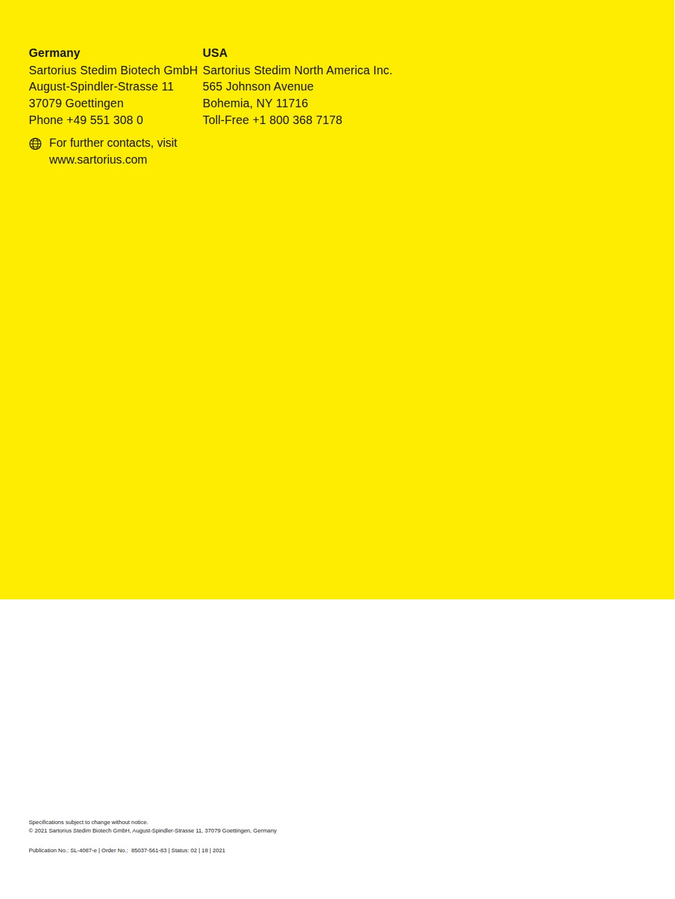Germany
Sartorius Stedim Biotech GmbH
August-Spindler-Strasse 11
37079 Goettingen
Phone +49 551 308 0
USA
Sartorius Stedim North America Inc.
565 Johnson Avenue
Bohemia, NY 11716
Toll-Free +1 800 368 7178
For further contacts, visit
www.sartorius.com
Specifications subject to change without notice.
© 2021 Sartorius Stedim Biotech GmbH, August-Spindler-Strasse 11, 37079 Goettingen, Germany
Publication No.: SL-4087-e | Order No.: 85037-561-83 | Status: 02 | 18 | 2021